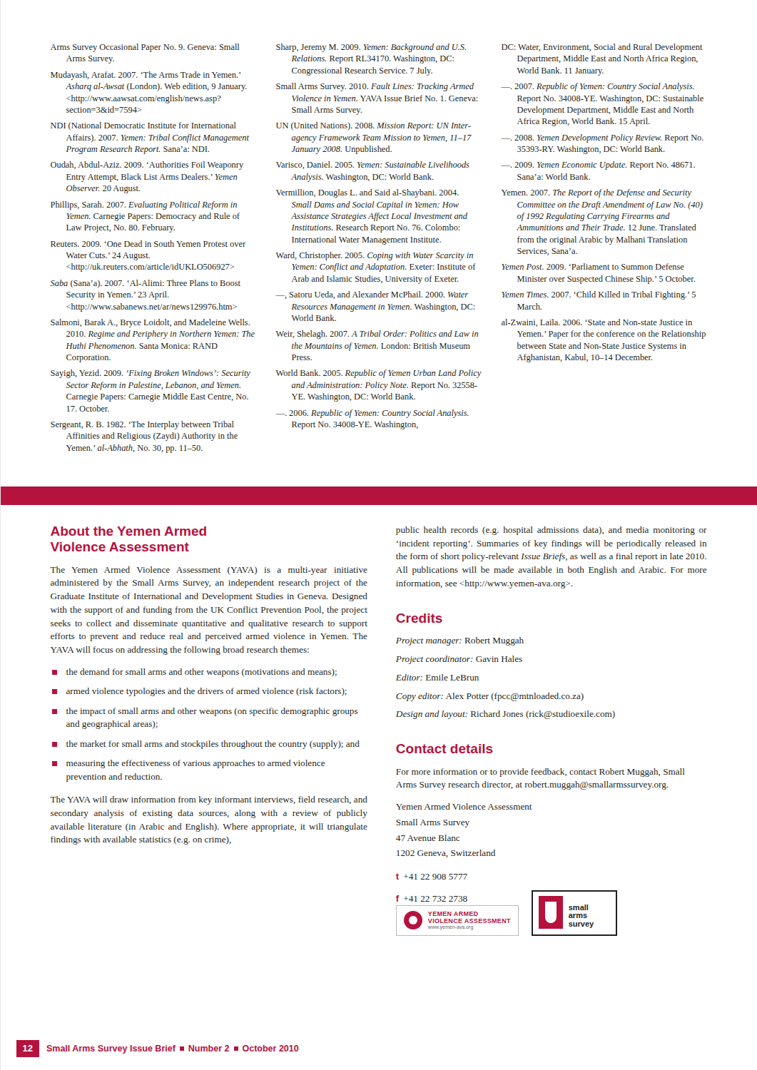Arms Survey Occasional Paper No. 9. Geneva: Small Arms Survey.
Mudayash, Arafat. 2007. ‘The Arms Trade in Yemen.’ Asharq al-Awsat (London). Web edition, 9 January. <http://www.aawsat.com/english/news.asp?section=3&id=7594>
NDI (National Democratic Institute for International Affairs). 2007. Yemen: Tribal Conflict Management Program Research Report. Sana’a: NDI.
Oudah, Abdul-Aziz. 2009. ‘Authorities Foil Weaponry Entry Attempt, Black List Arms Dealers.’ Yemen Observer. 20 August.
Phillips, Sarah. 2007. Evaluating Political Reform in Yemen. Carnegie Papers: Democracy and Rule of Law Project, No. 80. February.
Reuters. 2009. ‘One Dead in South Yemen Protest over Water Cuts.’ 24 August. <http://uk.reuters.com/article/idUKLO506927>
Saba (Sana’a). 2007. ‘Al-Alimi: Three Plans to Boost Security in Yemen.’ 23 April. <http://www.sabanews.net/ar/news129976.htm>
Salmoni, Barak A., Bryce Loidolt, and Madeleine Wells. 2010. Regime and Periphery in Northern Yemen: The Huthi Phenomenon. Santa Monica: RAND Corporation.
Sayigh, Yezid. 2009. ‘Fixing Broken Windows’: Security Sector Reform in Palestine, Lebanon, and Yemen. Carnegie Papers: Carnegie Middle East Centre, No. 17. October.
Sergeant, R. B. 1982. ‘The Interplay between Tribal Affinities and Religious (Zaydi) Authority in the Yemen.’ al-Abhath, No. 30, pp. 11–50.
Sharp, Jeremy M. 2009. Yemen: Background and U.S. Relations. Report RL34170. Washington, DC: Congressional Research Service. 7 July.
Small Arms Survey. 2010. Fault Lines: Tracking Armed Violence in Yemen. YAVA Issue Brief No. 1. Geneva: Small Arms Survey.
UN (United Nations). 2008. Mission Report: UN Inter-agency Framework Team Mission to Yemen, 11–17 January 2008. Unpublished.
Varisco, Daniel. 2005. Yemen: Sustainable Livelihoods Analysis. Washington, DC: World Bank.
Vermillion, Douglas L. and Said al-Shaybani. 2004. Small Dams and Social Capital in Yemen: How Assistance Strategies Affect Local Investment and Institutions. Research Report No. 76. Colombo: International Water Management Institute.
Ward, Christopher. 2005. Coping with Water Scarcity in Yemen: Conflict and Adaptation. Exeter: Institute of Arab and Islamic Studies, University of Exeter.
—, Satoru Ueda, and Alexander McPhail. 2000. Water Resources Management in Yemen. Washington, DC: World Bank.
Weir, Shelagh. 2007. A Tribal Order: Politics and Law in the Mountains of Yemen. London: British Museum Press.
World Bank. 2005. Republic of Yemen Urban Land Policy and Administration: Policy Note. Report No. 32558-YE. Washington, DC: World Bank.
—. 2006. Republic of Yemen: Country Social Analysis. Report No. 34008-YE. Washington,
DC: Water, Environment, Social and Rural Development Department, Middle East and North Africa Region, World Bank. 11 January.
—. 2007. Republic of Yemen: Country Social Analysis. Report No. 34008-YE. Washington, DC: Sustainable Development Department, Middle East and North Africa Region, World Bank. 15 April.
—. 2008. Yemen Development Policy Review. Report No. 35393-RY. Washington, DC: World Bank.
—. 2009. Yemen Economic Update. Report No. 48671. Sana’a: World Bank.
Yemen. 2007. The Report of the Defense and Security Committee on the Draft Amendment of Law No. (40) of 1992 Regulating Carrying Firearms and Ammunitions and Their Trade. 12 June. Translated from the original Arabic by Malhani Translation Services, Sana’a.
Yemen Post. 2009. ‘Parliament to Summon Defense Minister over Suspected Chinese Ship.’ 5 October.
Yemen Times. 2007. ‘Child Killed in Tribal Fighting.’ 5 March.
al-Zwaini, Laila. 2006. ‘State and Non-state Justice in Yemen.’ Paper for the conference on the Relationship between State and Non-State Justice Systems in Afghanistan, Kabul, 10–14 December.
About the Yemen Armed
Violence Assessment
The Yemen Armed Violence Assessment (YAVA) is a multi-year initiative administered by the Small Arms Survey, an independent research project of the Graduate Institute of International and Development Studies in Geneva. Designed with the support of and funding from the UK Conflict Prevention Pool, the project seeks to collect and disseminate quantitative and qualitative research to support efforts to prevent and reduce real and perceived armed violence in Yemen. The YAVA will focus on addressing the following broad research themes:
the demand for small arms and other weapons (motivations and means);
armed violence typologies and the drivers of armed violence (risk factors);
the impact of small arms and other weapons (on specific demographic groups and geographical areas);
the market for small arms and stockpiles throughout the country (supply); and
measuring the effectiveness of various approaches to armed violence prevention and reduction.
The YAVA will draw information from key informant interviews, field research, and secondary analysis of existing data sources, along with a review of publicly available literature (in Arabic and English). Where appropriate, it will triangulate findings with available statistics (e.g. on crime),
public health records (e.g. hospital admissions data), and media monitoring or ‘incident reporting’. Summaries of key findings will be periodically released in the form of short policy-relevant Issue Briefs, as well as a final report in late 2010. All publications will be made available in both English and Arabic. For more information, see <http://www.yemen-ava.org>.
Credits
Project manager: Robert Muggah
Project coordinator: Gavin Hales
Editor: Emile LeBrun
Copy editor: Alex Potter (fpcc@mtnloaded.co.za)
Design and layout: Richard Jones (rick@studioexile.com)
Contact details
For more information or to provide feedback, contact Robert Muggah, Small Arms Survey research director, at robert.muggah@smallarmssurvey.org.
Yemen Armed Violence Assessment
Small Arms Survey
47 Avenue Blanc
1202 Geneva, Switzerland
t+41 22 908 5777
f+41 22 732 2738
YEMEN ARMED
VIOLENCE ASSESSMENT www.yemen-ava.org
small
arms
survey
12 Small Arms Survey Issue Brief Number 2 October 2010